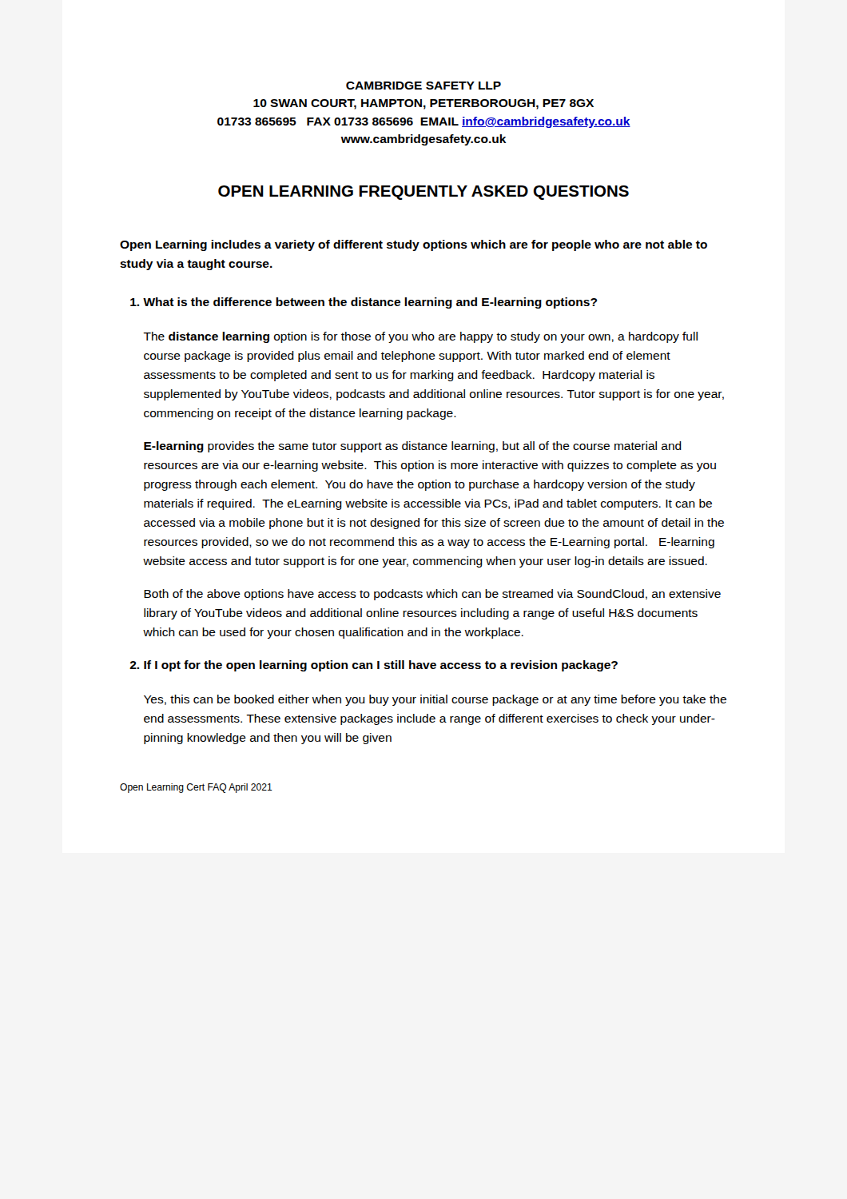CAMBRIDGE SAFETY LLP 10 SWAN COURT, HAMPTON, PETERBOROUGH, PE7 8GX 01733 865695 FAX 01733 865696 EMAIL info@cambridgesafety.co.uk www.cambridgesafety.co.uk
OPEN LEARNING FREQUENTLY ASKED QUESTIONS
Open Learning includes a variety of different study options which are for people who are not able to study via a taught course.
What is the difference between the distance learning and E-learning options?
The distance learning option is for those of you who are happy to study on your own, a hardcopy full course package is provided plus email and telephone support. With tutor marked end of element assessments to be completed and sent to us for marking and feedback. Hardcopy material is supplemented by YouTube videos, podcasts and additional online resources. Tutor support is for one year, commencing on receipt of the distance learning package.
E-learning provides the same tutor support as distance learning, but all of the course material and resources are via our e-learning website. This option is more interactive with quizzes to complete as you progress through each element. You do have the option to purchase a hardcopy version of the study materials if required. The eLearning website is accessible via PCs, iPad and tablet computers. It can be accessed via a mobile phone but it is not designed for this size of screen due to the amount of detail in the resources provided, so we do not recommend this as a way to access the E-Learning portal. E-learning website access and tutor support is for one year, commencing when your user log-in details are issued.
Both of the above options have access to podcasts which can be streamed via SoundCloud, an extensive library of YouTube videos and additional online resources including a range of useful H&S documents which can be used for your chosen qualification and in the workplace.
If I opt for the open learning option can I still have access to a revision package?
Yes, this can be booked either when you buy your initial course package or at any time before you take the end assessments. These extensive packages include a range of different exercises to check your under-pinning knowledge and then you will be given
Open Learning Cert FAQ April 2021